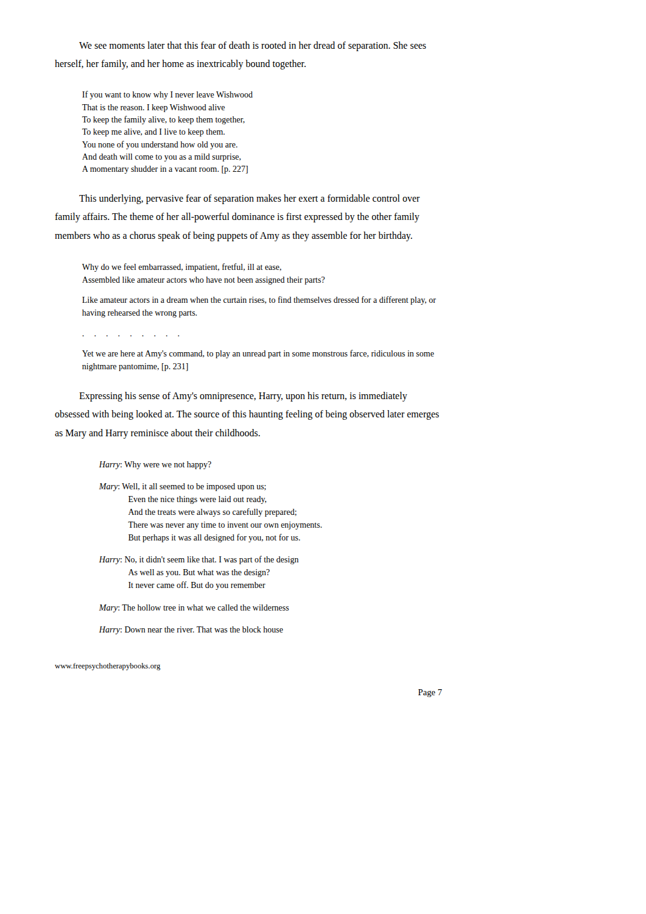We see moments later that this fear of death is rooted in her dread of separation. She sees herself, her family, and her home as inextricably bound together.
If you want to know why I never leave Wishwood
That is the reason. I keep Wishwood alive
To keep the family alive, to keep them together,
To keep me alive, and I live to keep them.
You none of you understand how old you are.
And death will come to you as a mild surprise,
A momentary shudder in a vacant room. [p. 227]
This underlying, pervasive fear of separation makes her exert a formidable control over family affairs. The theme of her all-powerful dominance is first expressed by the other family members who as a chorus speak of being puppets of Amy as they assemble for her birthday.
Why do we feel embarrassed, impatient, fretful, ill at ease,
Assembled like amateur actors who have not been assigned their parts?
Like amateur actors in a dream when the curtain rises, to find themselves dressed for a different play, or having rehearsed the wrong parts.
. . . . . . . . .
Yet we are here at Amy's command, to play an unread part in some monstrous farce, ridiculous in some nightmare pantomime, [p. 231]
Expressing his sense of Amy's omnipresence, Harry, upon his return, is immediately obsessed with being looked at. The source of this haunting feeling of being observed later emerges as Mary and Harry reminisce about their childhoods.
Harry: Why were we not happy?
Mary: Well, it all seemed to be imposed upon us;
Even the nice things were laid out ready, And the treats were always so carefully prepared; There was never any time to invent our own enjoyments. But perhaps it was all designed for you, not for us.
Harry: No, it didn't seem like that. I was part of the design
As well as you. But what was the design? It never came off. But do you remember
Mary: The hollow tree in what we called the wilderness
Harry: Down near the river. That was the block house
www.freepsychotherapybooks.org
Page 7